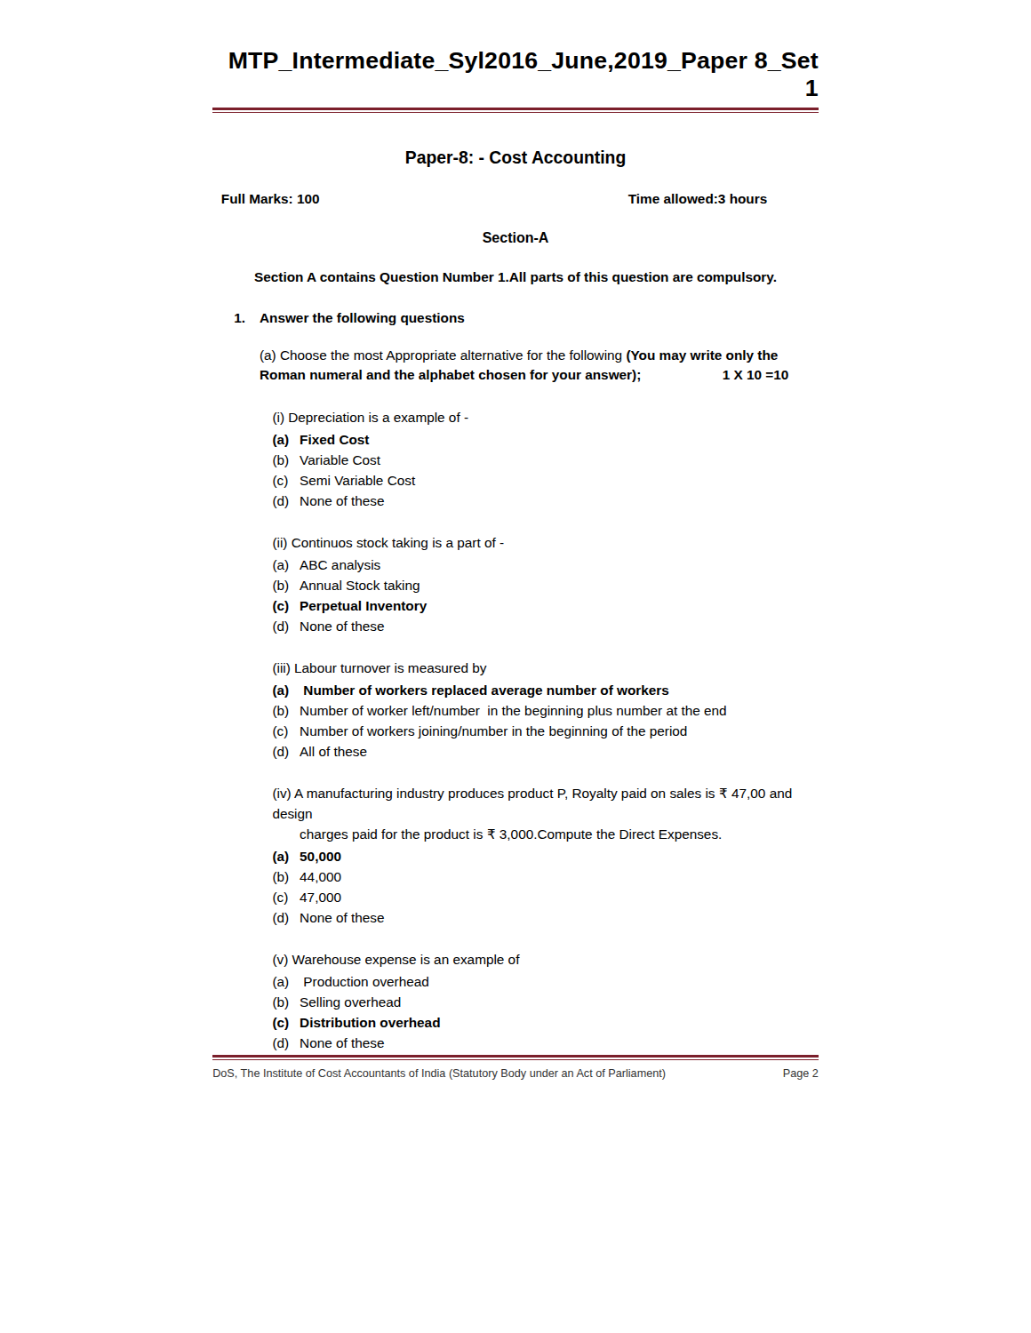MTP_Intermediate_Syl2016_June,2019_Paper 8_Set 1
Paper-8: - Cost Accounting
Full Marks: 100
Time allowed:3 hours
Section-A
Section A contains Question Number 1.All parts of this question are compulsory.
1. Answer the following questions
(a) Choose the most Appropriate alternative for the following (You may write only the Roman numeral and the alphabet chosen for your answer); 1 X 10 =10
(i) Depreciation is a example of -
(a) Fixed Cost
(b) Variable Cost
(c) Semi Variable Cost
(d) None of these
(ii) Continuos stock taking is a part of -
(a) ABC analysis
(b) Annual Stock taking
(c) Perpetual Inventory
(d) None of these
(iii) Labour turnover is measured by
(a) Number of workers replaced average number of workers
(b) Number of worker left/number in the beginning plus number at the end
(c) Number of workers joining/number in the beginning of the period
(d) All of these
(iv) A manufacturing industry produces product P, Royalty paid on sales is ₹ 47,00 and design
charges paid for the product is ₹ 3,000.Compute the Direct Expenses.
(a) 50,000
(b) 44,000
(c) 47,000
(d) None of these
(v) Warehouse expense is an example of
(a) Production overhead
(b) Selling overhead
(c) Distribution overhead
(d) None of these
DoS, The Institute of Cost Accountants of India (Statutory Body under an Act of Parliament)
Page 2